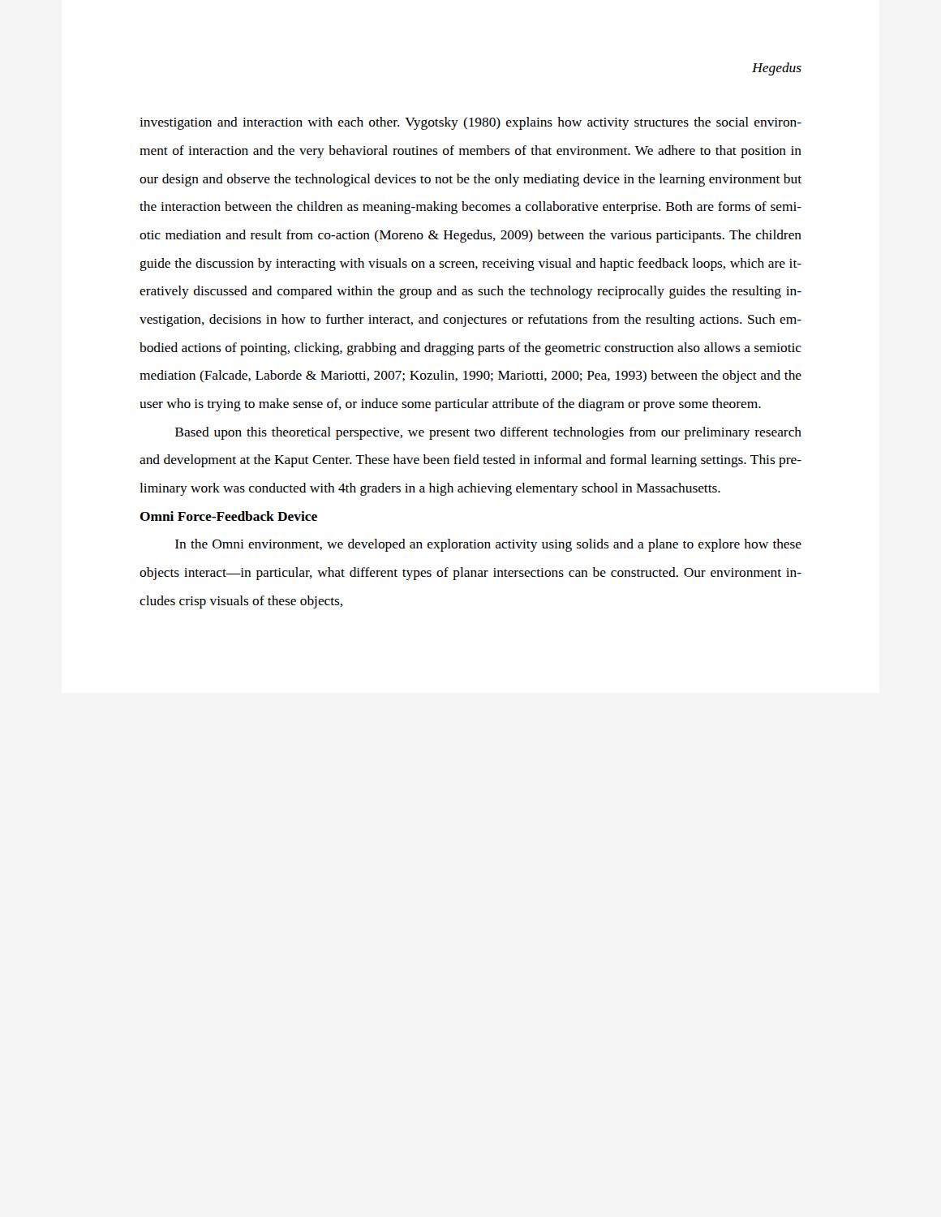Hegedus
investigation and interaction with each other. Vygotsky (1980) explains how activity structures the social environment of interaction and the very behavioral routines of members of that environment. We adhere to that position in our design and observe the technological devices to not be the only mediating device in the learning environment but the interaction between the children as meaning-making becomes a collaborative enterprise. Both are forms of semiotic mediation and result from co-action (Moreno & Hegedus, 2009) between the various participants. The children guide the discussion by interacting with visuals on a screen, receiving visual and haptic feedback loops, which are iteratively discussed and compared within the group and as such the technology reciprocally guides the resulting investigation, decisions in how to further interact, and conjectures or refutations from the resulting actions. Such embodied actions of pointing, clicking, grabbing and dragging parts of the geometric construction also allows a semiotic mediation (Falcade, Laborde & Mariotti, 2007; Kozulin, 1990; Mariotti, 2000; Pea, 1993) between the object and the user who is trying to make sense of, or induce some particular attribute of the diagram or prove some theorem.
Based upon this theoretical perspective, we present two different technologies from our preliminary research and development at the Kaput Center. These have been field tested in informal and formal learning settings. This preliminary work was conducted with 4th graders in a high achieving elementary school in Massachusetts.
Omni Force-Feedback Device
In the Omni environment, we developed an exploration activity using solids and a plane to explore how these objects interact—in particular, what different types of planar intersections can be constructed. Our environment includes crisp visuals of these objects,